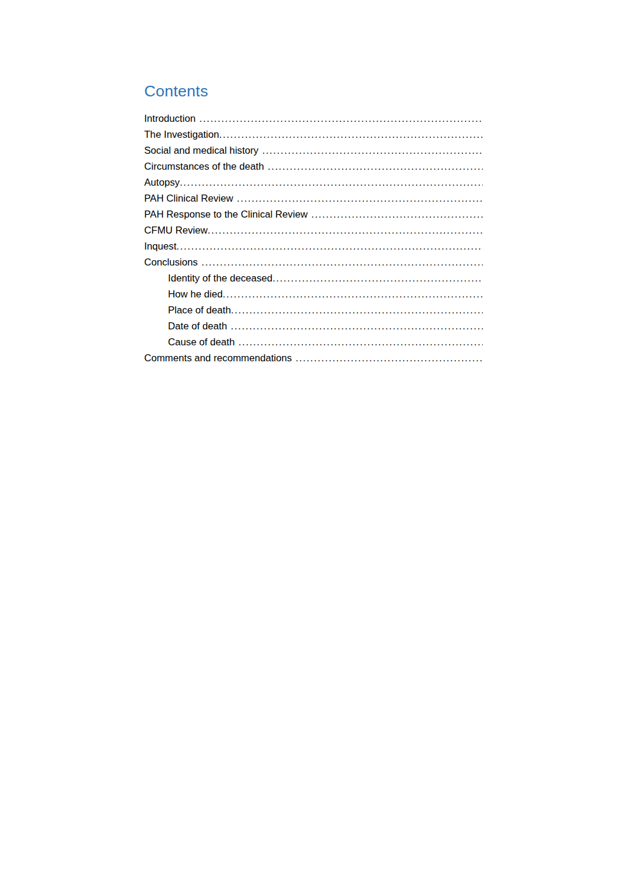Contents
Introduction .................................................................................................... 1
The Investigation................................................................................................ 1
Social and medical history .............................................................................. 2
Circumstances of the death ............................................................................ 4
Autopsy.............................................................................................................. 7
PAH Clinical Review ........................................................................................ 8
PAH Response to the Clinical Review ............................................................. 9
CFMU Review.................................................................................................. 9
Inquest............................................................................................................... 10
Conclusions ...................................................................................................... 10
Identity of the deceased........................................................................... 11
How he died............................................................................................ 11
Place of death........................................................................................ 11
Date of death ......................................................................................... 11
Cause of death ...................................................................................... 11
Comments and recommendations ................................................................ 12